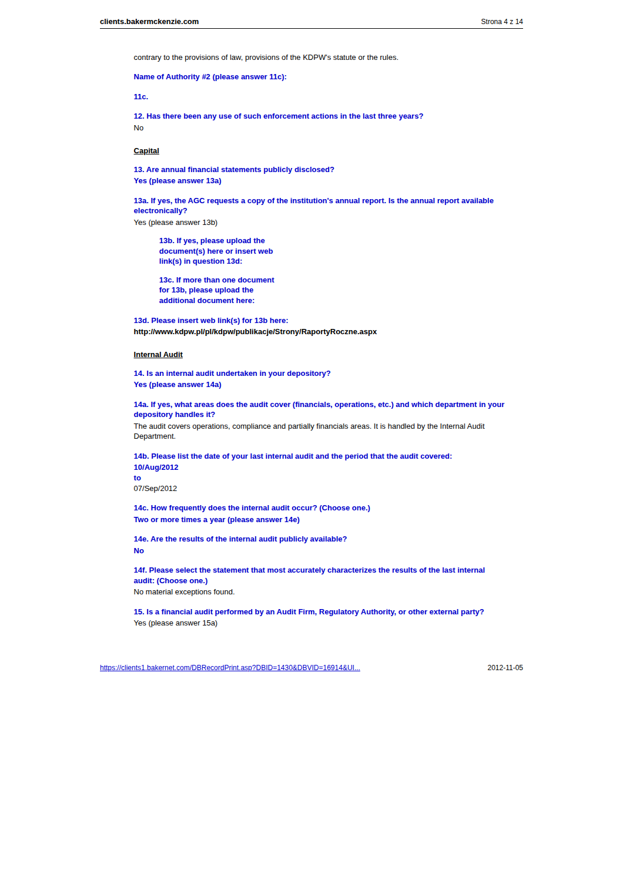clients.bakermckenzie.com
Strona 4 z 14
contrary to the provisions of law, provisions of the KDPW's statute or the rules.
Name of Authority #2 (please answer 11c):
11c.
12. Has there been any use of such enforcement actions in the last three years?
No
Capital
13. Are annual financial statements publicly disclosed?
Yes (please answer 13a)
13a. If yes, the AGC requests a copy of the institution's annual report. Is the annual report available electronically?
Yes (please answer 13b)
13b. If yes, please upload the document(s) here or insert web link(s) in question 13d:
13c. If more than one document for 13b, please upload the additional document here:
13d. Please insert web link(s) for 13b here:
http://www.kdpw.pl/pl/kdpw/publikacje/Strony/RaportyRoczne.aspx
Internal Audit
14. Is an internal audit undertaken in your depository?
Yes (please answer 14a)
14a. If yes, what areas does the audit cover (financials, operations, etc.) and which department in your depository handles it?
The audit covers operations, compliance and partially financials areas. It is handled by the Internal Audit Department.
14b. Please list the date of your last internal audit and the period that the audit covered:
10/Aug/2012
to
07/Sep/2012
14c. How frequently does the internal audit occur? (Choose one.)
Two or more times a year (please answer 14e)
14e. Are the results of the internal audit publicly available?
No
14f. Please select the statement that most accurately characterizes the results of the last internal audit: (Choose one.)
No material exceptions found.
15. Is a financial audit performed by an Audit Firm, Regulatory Authority, or other external party?
Yes (please answer 15a)
https://clients1.bakernet.com/DBRecordPrint.asp?DBID=1430&DBVID=16914&UI...
2012-11-05